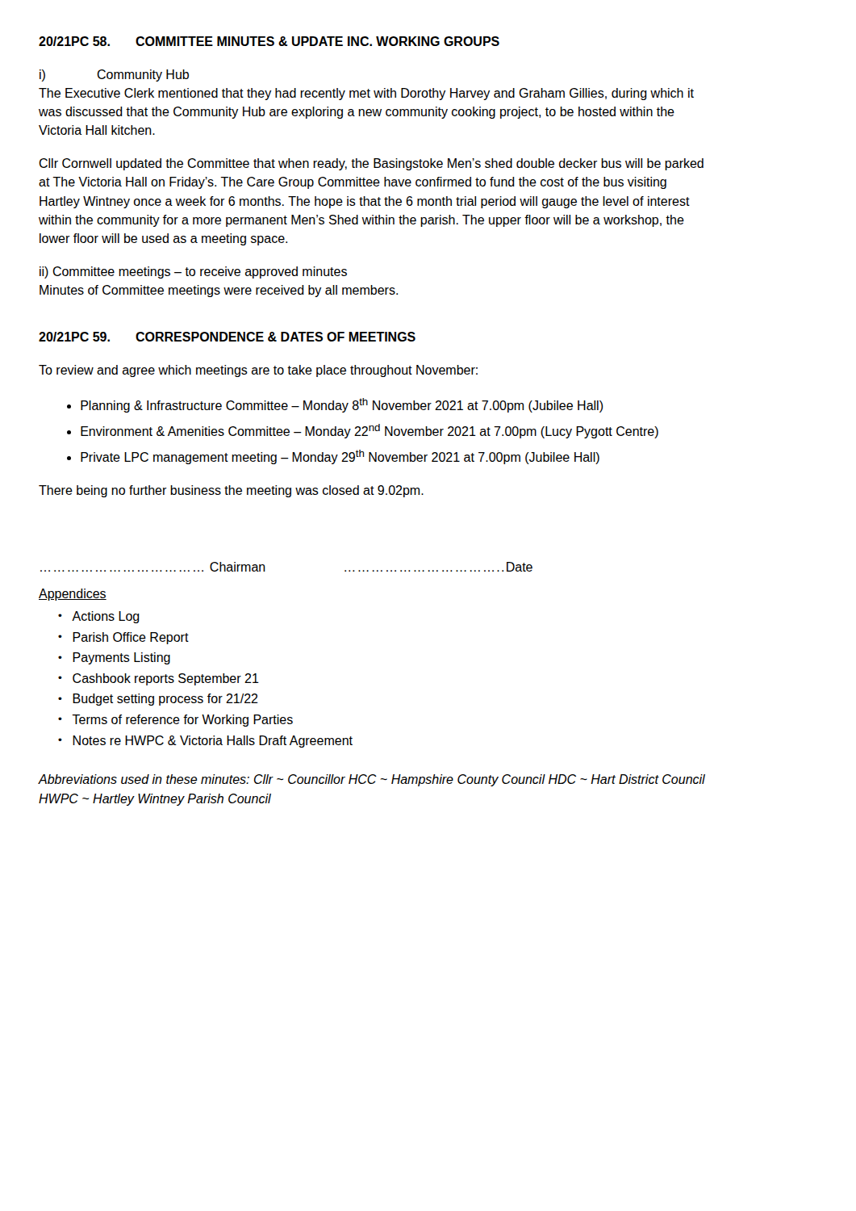20/21PC 58. COMMITTEE MINUTES & UPDATE INC. WORKING GROUPS
i) Community Hub
The Executive Clerk mentioned that they had recently met with Dorothy Harvey and Graham Gillies, during which it was discussed that the Community Hub are exploring a new community cooking project, to be hosted within the Victoria Hall kitchen.
Cllr Cornwell updated the Committee that when ready, the Basingstoke Men’s shed double decker bus will be parked at The Victoria Hall on Friday’s. The Care Group Committee have confirmed to fund the cost of the bus visiting Hartley Wintney once a week for 6 months. The hope is that the 6 month trial period will gauge the level of interest within the community for a more permanent Men’s Shed within the parish. The upper floor will be a workshop, the lower floor will be used as a meeting space.
ii) Committee meetings – to receive approved minutes
Minutes of Committee meetings were received by all members.
20/21PC 59. CORRESPONDENCE & DATES OF MEETINGS
To review and agree which meetings are to take place throughout November:
Planning & Infrastructure Committee – Monday 8th November 2021 at 7.00pm (Jubilee Hall)
Environment & Amenities Committee – Monday 22nd November 2021 at 7.00pm (Lucy Pygott Centre)
Private LPC management meeting – Monday 29th November 2021 at 7.00pm (Jubilee Hall)
There being no further business the meeting was closed at 9.02pm.
……………………………… Chairman …………………………….. Date
Appendices
Actions Log
Parish Office Report
Payments Listing
Cashbook reports September 21
Budget setting process for 21/22
Terms of reference for Working Parties
Notes re HWPC & Victoria Halls Draft Agreement
Abbreviations used in these minutes: Cllr ~ Councillor HCC ~ Hampshire County Council HDC ~ Hart District Council HWPC ~ Hartley Wintney Parish Council